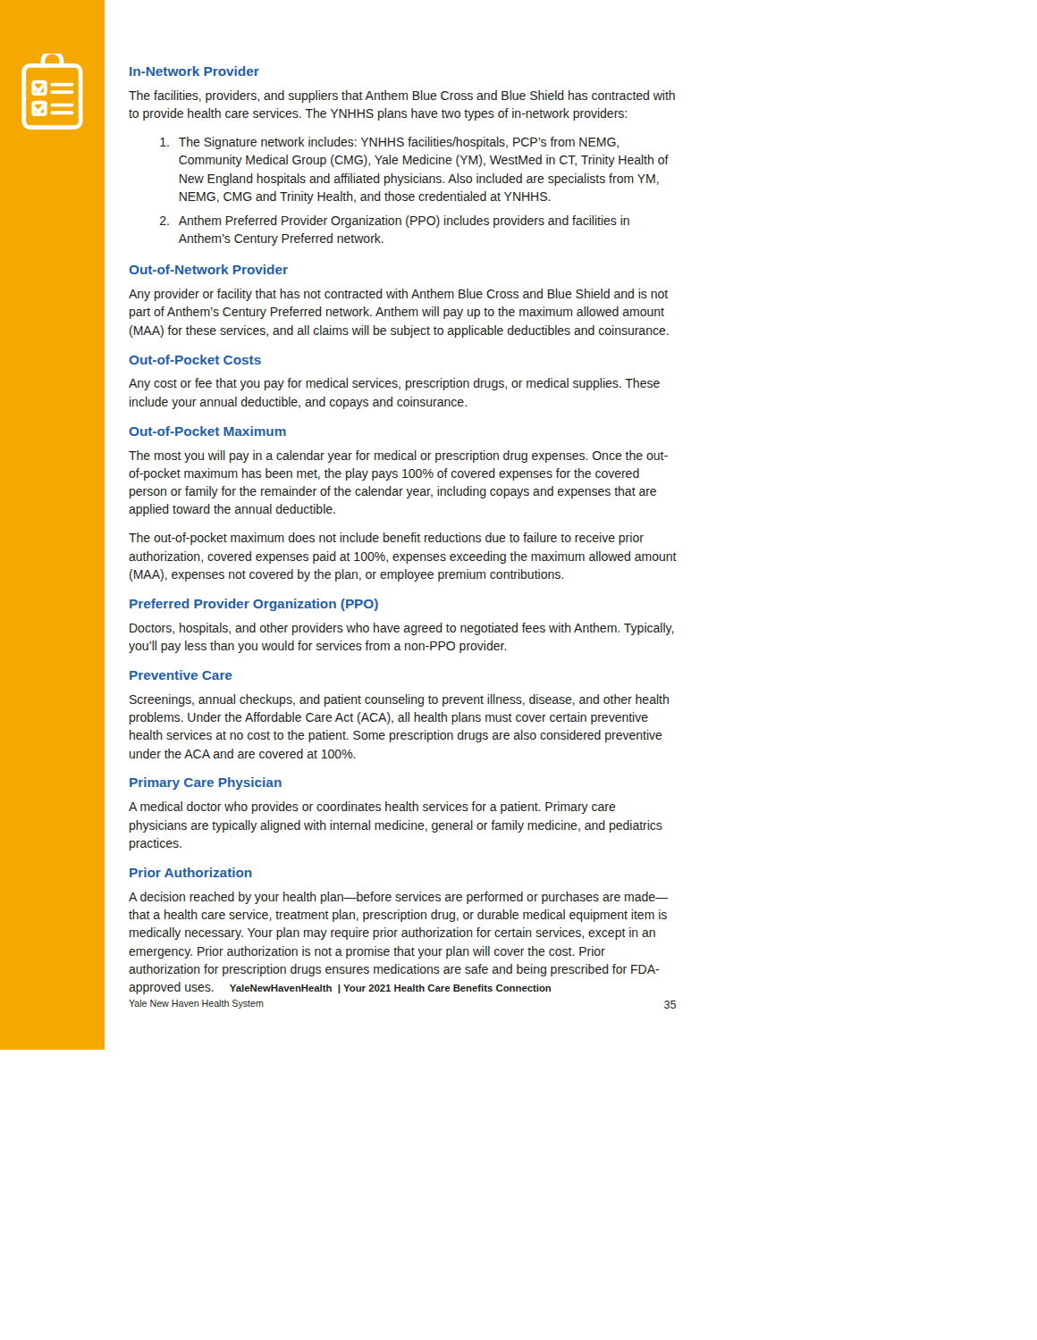In-Network Provider
The facilities, providers, and suppliers that Anthem Blue Cross and Blue Shield has contracted with to provide health care services. The YNHHS plans have two types of in-network providers:
The Signature network includes: YNHHS facilities/hospitals, PCP’s from NEMG, Community Medical Group (CMG), Yale Medicine (YM), WestMed in CT, Trinity Health of New England hospitals and affiliated physicians. Also included are specialists from YM, NEMG, CMG and Trinity Health, and those credentialed at YNHHS.
Anthem Preferred Provider Organization (PPO) includes providers and facilities in Anthem’s Century Preferred network.
Out-of-Network Provider
Any provider or facility that has not contracted with Anthem Blue Cross and Blue Shield and is not part of Anthem’s Century Preferred network. Anthem will pay up to the maximum allowed amount (MAA) for these services, and all claims will be subject to applicable deductibles and coinsurance.
Out-of-Pocket Costs
Any cost or fee that you pay for medical services, prescription drugs, or medical supplies. These include your annual deductible, and copays and coinsurance.
Out-of-Pocket Maximum
The most you will pay in a calendar year for medical or prescription drug expenses. Once the out-of-pocket maximum has been met, the play pays 100% of covered expenses for the covered person or family for the remainder of the calendar year, including copays and expenses that are applied toward the annual deductible.
The out-of-pocket maximum does not include benefit reductions due to failure to receive prior authorization, covered expenses paid at 100%, expenses exceeding the maximum allowed amount (MAA), expenses not covered by the plan, or employee premium contributions.
Preferred Provider Organization (PPO)
Doctors, hospitals, and other providers who have agreed to negotiated fees with Anthem. Typically, you’ll pay less than you would for services from a non-PPO provider.
Preventive Care
Screenings, annual checkups, and patient counseling to prevent illness, disease, and other health problems. Under the Affordable Care Act (ACA), all health plans must cover certain preventive health services at no cost to the patient. Some prescription drugs are also considered preventive under the ACA and are covered at 100%.
Primary Care Physician
A medical doctor who provides or coordinates health services for a patient. Primary care physicians are typically aligned with internal medicine, general or family medicine, and pediatrics practices.
Prior Authorization
A decision reached by your health plan—before services are performed or purchases are made—that a health care service, treatment plan, prescription drug, or durable medical equipment item is medically necessary. Your plan may require prior authorization for certain services, except in an emergency. Prior authorization is not a promise that your plan will cover the cost. Prior authorization for prescription drugs ensures medications are safe and being prescribed for FDA-approved uses.
YaleNewHavenHealth | Your 2021 Health Care Benefits Connection
Yale New Haven Health System 35